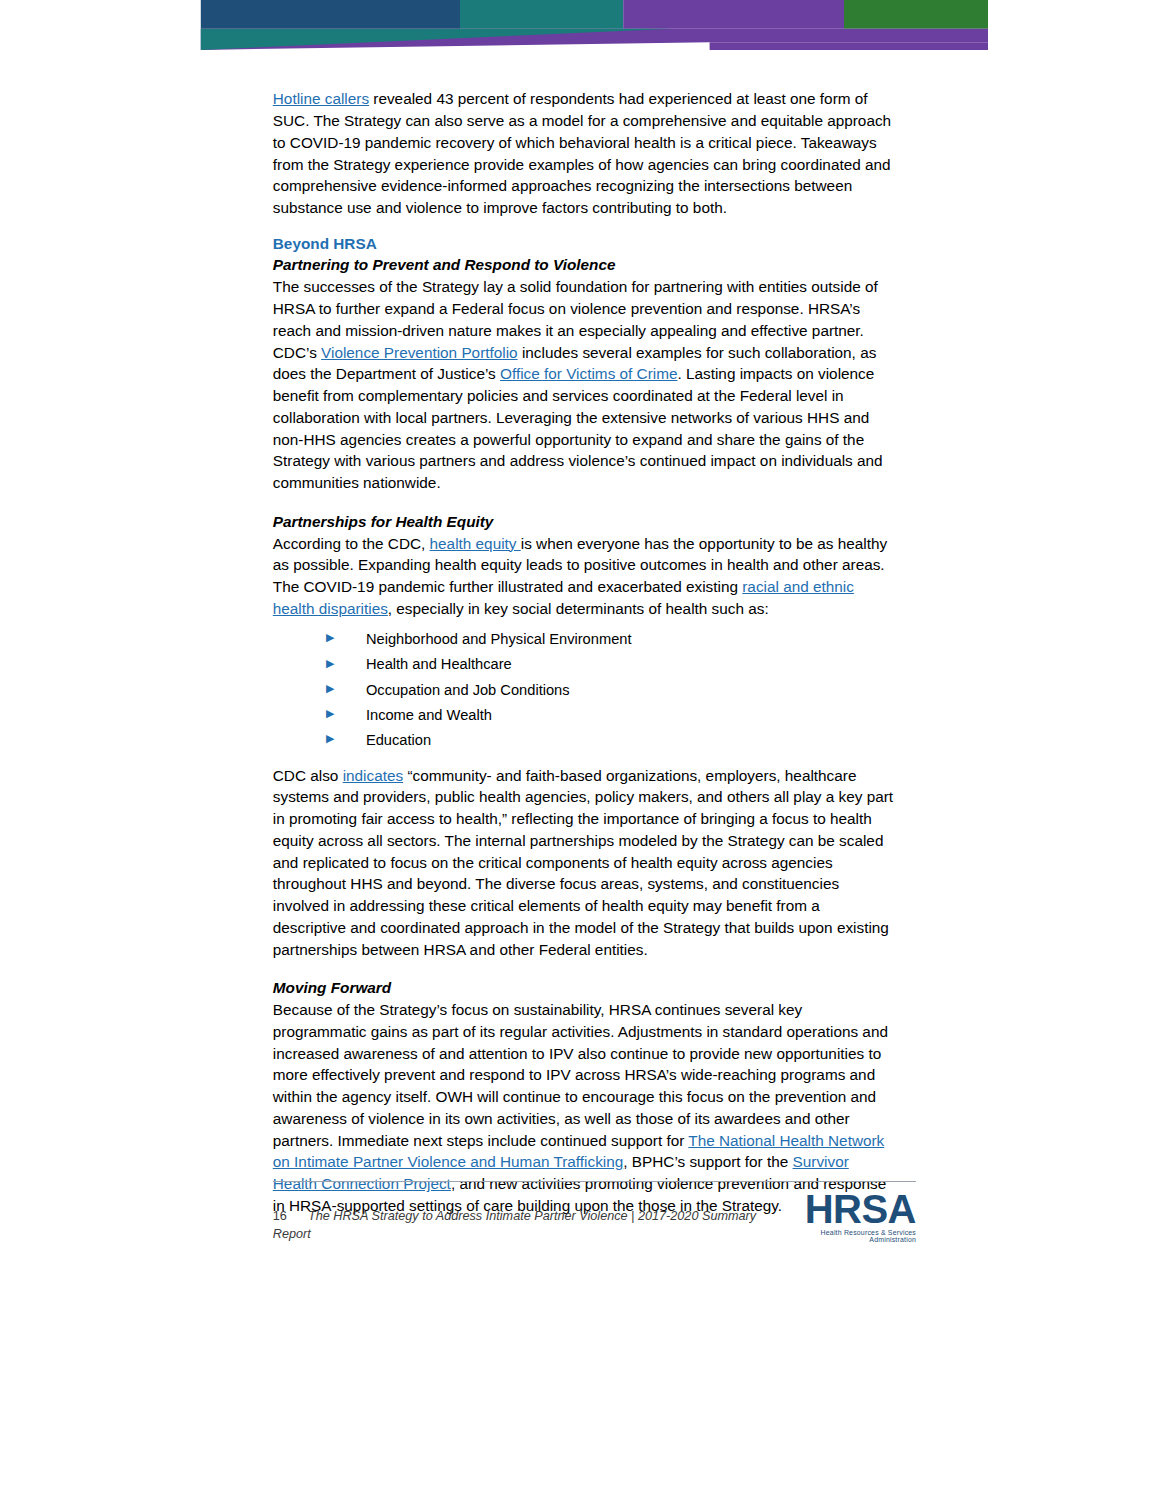Hotline callers revealed 43 percent of respondents had experienced at least one form of SUC. The Strategy can also serve as a model for a comprehensive and equitable approach to COVID-19 pandemic recovery of which behavioral health is a critical piece. Takeaways from the Strategy experience provide examples of how agencies can bring coordinated and comprehensive evidence-informed approaches recognizing the intersections between substance use and violence to improve factors contributing to both.
Beyond HRSA
Partnering to Prevent and Respond to Violence
The successes of the Strategy lay a solid foundation for partnering with entities outside of HRSA to further expand a Federal focus on violence prevention and response. HRSA’s reach and mission-driven nature makes it an especially appealing and effective partner. CDC’s Violence Prevention Portfolio includes several examples for such collaboration, as does the Department of Justice’s Office for Victims of Crime. Lasting impacts on violence benefit from complementary policies and services coordinated at the Federal level in collaboration with local partners. Leveraging the extensive networks of various HHS and non-HHS agencies creates a powerful opportunity to expand and share the gains of the Strategy with various partners and address violence’s continued impact on individuals and communities nationwide.
Partnerships for Health Equity
According to the CDC, health equity is when everyone has the opportunity to be as healthy as possible. Expanding health equity leads to positive outcomes in health and other areas. The COVID-19 pandemic further illustrated and exacerbated existing racial and ethnic health disparities, especially in key social determinants of health such as:
Neighborhood and Physical Environment
Health and Healthcare
Occupation and Job Conditions
Income and Wealth
Education
CDC also indicates “community- and faith-based organizations, employers, healthcare systems and providers, public health agencies, policy makers, and others all play a key part in promoting fair access to health,” reflecting the importance of bringing a focus to health equity across all sectors. The internal partnerships modeled by the Strategy can be scaled and replicated to focus on the critical components of health equity across agencies throughout HHS and beyond. The diverse focus areas, systems, and constituencies involved in addressing these critical elements of health equity may benefit from a descriptive and coordinated approach in the model of the Strategy that builds upon existing partnerships between HRSA and other Federal entities.
Moving Forward
Because of the Strategy’s focus on sustainability, HRSA continues several key programmatic gains as part of its regular activities. Adjustments in standard operations and increased awareness of and attention to IPV also continue to provide new opportunities to more effectively prevent and respond to IPV across HRSA’s wide-reaching programs and within the agency itself. OWH will continue to encourage this focus on the prevention and awareness of violence in its own activities, as well as those of its awardees and other partners. Immediate next steps include continued support for The National Health Network on Intimate Partner Violence and Human Trafficking, BPHC’s support for the Survivor Health Connection Project, and new activities promoting violence prevention and response in HRSA-supported settings of care building upon the those in the Strategy.
16 The HRSA Strategy to Address Intimate Partner Violence | 2017-2020 Summary Report
HRSA
Health Resources & Services Administration